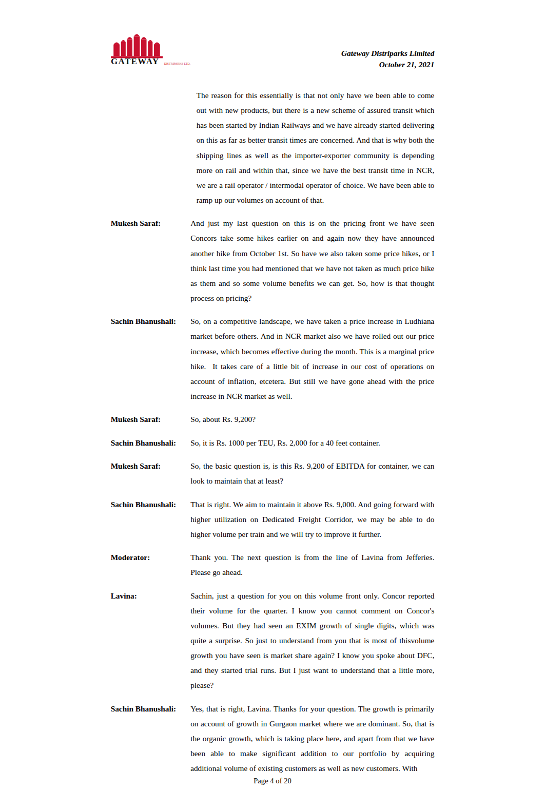GATEWAY DISTRIPARKS LTD.
Gateway Distriparks Limited
October 21, 2021
The reason for this essentially is that not only have we been able to come out with new products, but there is a new scheme of assured transit which has been started by Indian Railways and we have already started delivering on this as far as better transit times are concerned. And that is why both the shipping lines as well as the importer-exporter community is depending more on rail and within that, since we have the best transit time in NCR, we are a rail operator / intermodal operator of choice. We have been able to ramp up our volumes on account of that.
| Mukesh Saraf: | And just my last question on this is on the pricing front we have seen Concors take some hikes earlier on and again now they have announced another hike from October 1st. So have we also taken some price hikes, or I think last time you had mentioned that we have not taken as much price hike as them and so some volume benefits we can get. So, how is that thought process on pricing? |
| Sachin Bhanushali: | So, on a competitive landscape, we have taken a price increase in Ludhiana market before others. And in NCR market also we have rolled out our price increase, which becomes effective during the month. This is a marginal price hike. It takes care of a little bit of increase in our cost of operations on account of inflation, etcetera. But still we have gone ahead with the price increase in NCR market as well. |
| Mukesh Saraf: | So, about Rs. 9,200? |
| Sachin Bhanushali: | So, it is Rs. 1000 per TEU, Rs. 2,000 for a 40 feet container. |
| Mukesh Saraf: | So, the basic question is, is this Rs. 9,200 of EBITDA for container, we can look to maintain that at least? |
| Sachin Bhanushali: | That is right. We aim to maintain it above Rs. 9,000. And going forward with higher utilization on Dedicated Freight Corridor, we may be able to do higher volume per train and we will try to improve it further. |
| Moderator: | Thank you. The next question is from the line of Lavina from Jefferies. Please go ahead. |
| Lavina: | Sachin, just a question for you on this volume front only. Concor reported their volume for the quarter. I know you cannot comment on Concor's volumes. But they had seen an EXIM growth of single digits, which was quite a surprise. So just to understand from you that is most of thisvolume growth you have seen is market share again? I know you spoke about DFC, and they started trial runs. But I just want to understand that a little more, please? |
| Sachin Bhanushali: | Yes, that is right, Lavina. Thanks for your question. The growth is primarily on account of growth in Gurgaon market where we are dominant. So, that is the organic growth, which is taking place here, and apart from that we have been able to make significant addition to our portfolio by acquiring additional volume of existing customers as well as new customers. With |
Page 4 of 20